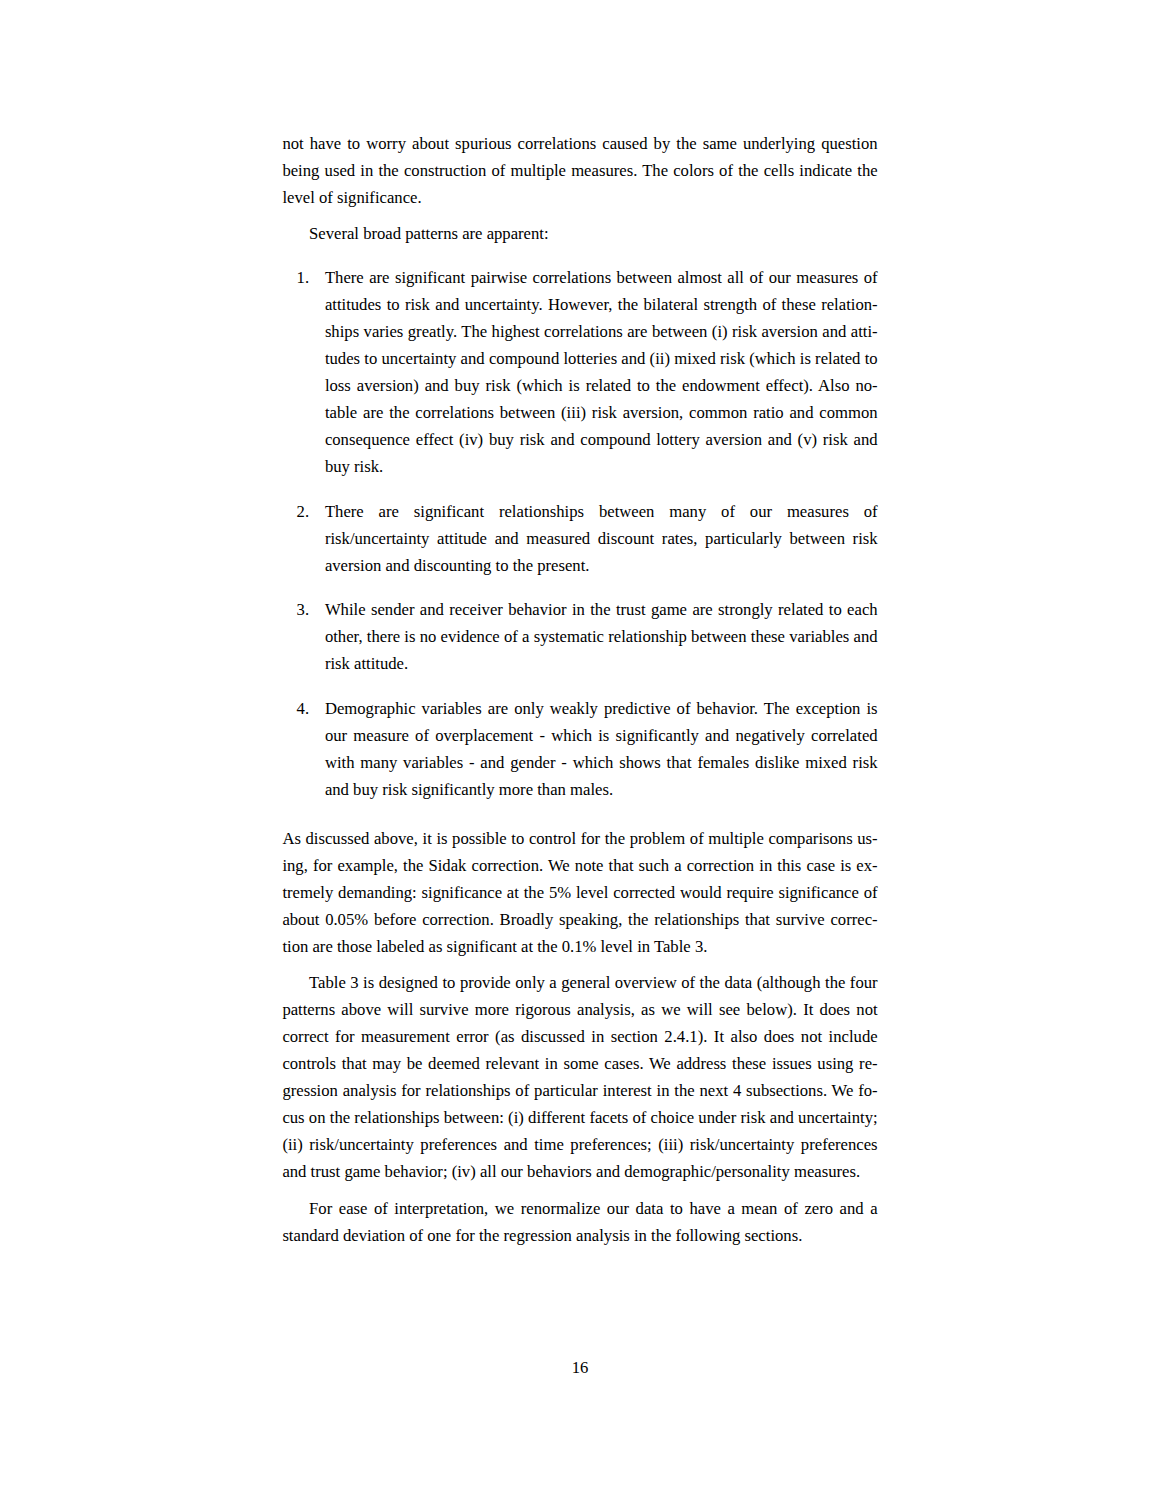not have to worry about spurious correlations caused by the same underlying question being used in the construction of multiple measures. The colors of the cells indicate the level of significance.
Several broad patterns are apparent:
There are significant pairwise correlations between almost all of our measures of attitudes to risk and uncertainty. However, the bilateral strength of these relationships varies greatly. The highest correlations are between (i) risk aversion and attitudes to uncertainty and compound lotteries and (ii) mixed risk (which is related to loss aversion) and buy risk (which is related to the endowment effect). Also notable are the correlations between (iii) risk aversion, common ratio and common consequence effect (iv) buy risk and compound lottery aversion and (v) risk and buy risk.
There are significant relationships between many of our measures of risk/uncertainty attitude and measured discount rates, particularly between risk aversion and discounting to the present.
While sender and receiver behavior in the trust game are strongly related to each other, there is no evidence of a systematic relationship between these variables and risk attitude.
Demographic variables are only weakly predictive of behavior. The exception is our measure of overplacement - which is significantly and negatively correlated with many variables - and gender - which shows that females dislike mixed risk and buy risk significantly more than males.
As discussed above, it is possible to control for the problem of multiple comparisons using, for example, the Sidak correction. We note that such a correction in this case is extremely demanding: significance at the 5% level corrected would require significance of about 0.05% before correction. Broadly speaking, the relationships that survive correction are those labeled as significant at the 0.1% level in Table 3.
Table 3 is designed to provide only a general overview of the data (although the four patterns above will survive more rigorous analysis, as we will see below). It does not correct for measurement error (as discussed in section 2.4.1). It also does not include controls that may be deemed relevant in some cases. We address these issues using regression analysis for relationships of particular interest in the next 4 subsections. We focus on the relationships between: (i) different facets of choice under risk and uncertainty; (ii) risk/uncertainty preferences and time preferences; (iii) risk/uncertainty preferences and trust game behavior; (iv) all our behaviors and demographic/personality measures.
For ease of interpretation, we renormalize our data to have a mean of zero and a standard deviation of one for the regression analysis in the following sections.
16